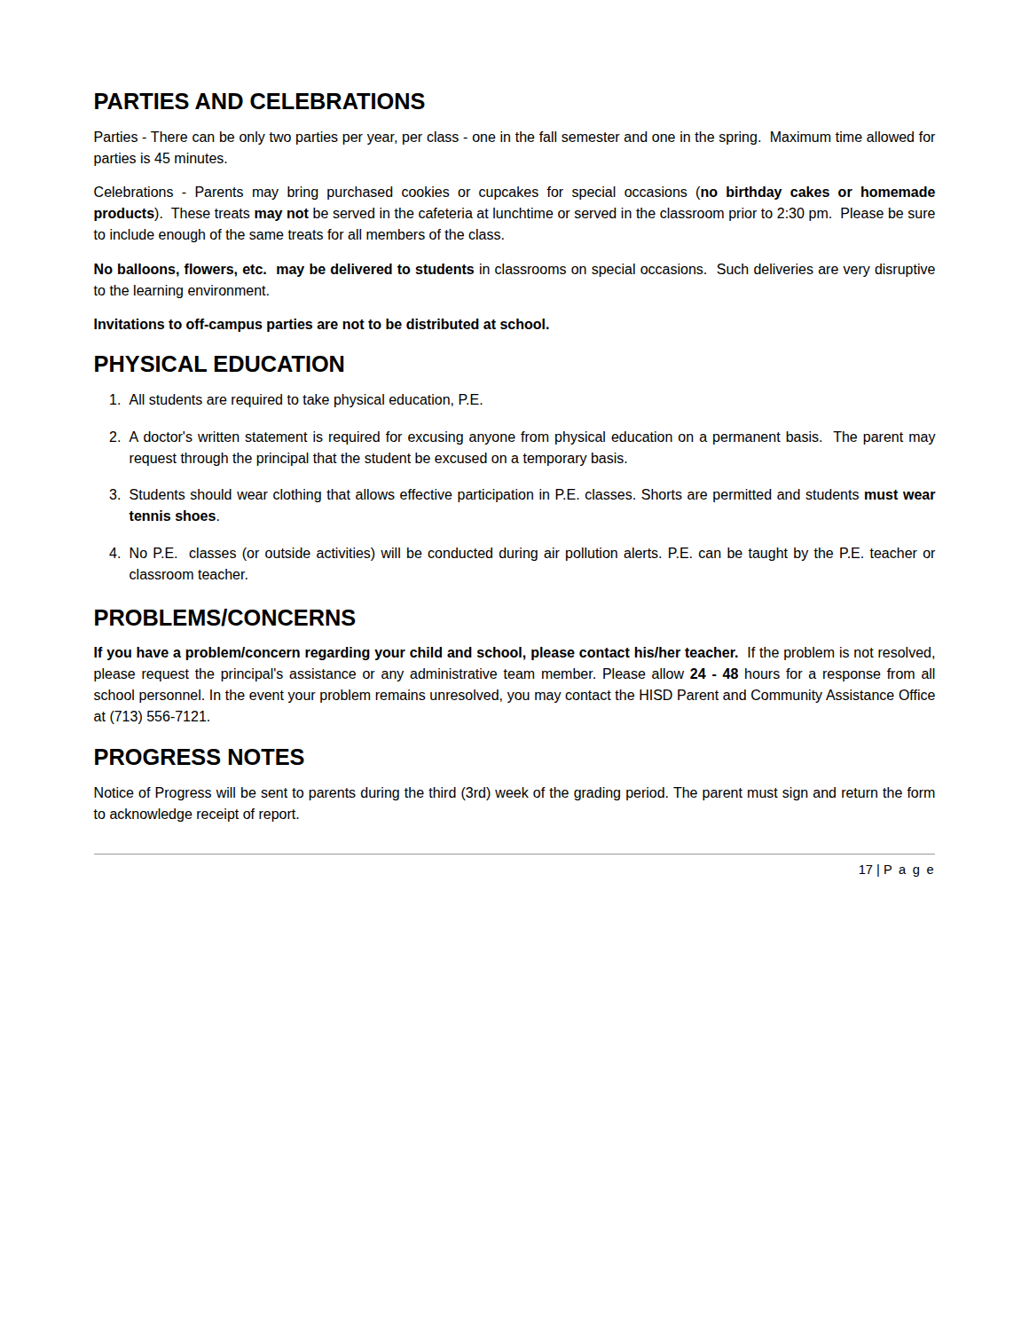PARTIES AND CELEBRATIONS
Parties - There can be only two parties per year, per class - one in the fall semester and one in the spring. Maximum time allowed for parties is 45 minutes.
Celebrations - Parents may bring purchased cookies or cupcakes for special occasions (no birthday cakes or homemade products). These treats may not be served in the cafeteria at lunchtime or served in the classroom prior to 2:30 pm. Please be sure to include enough of the same treats for all members of the class.
No balloons, flowers, etc. may be delivered to students in classrooms on special occasions. Such deliveries are very disruptive to the learning environment.
Invitations to off-campus parties are not to be distributed at school.
PHYSICAL EDUCATION
All students are required to take physical education, P.E.
A doctor's written statement is required for excusing anyone from physical education on a permanent basis. The parent may request through the principal that the student be excused on a temporary basis.
Students should wear clothing that allows effective participation in P.E. classes. Shorts are permitted and students must wear tennis shoes.
No P.E. classes (or outside activities) will be conducted during air pollution alerts. P.E. can be taught by the P.E. teacher or classroom teacher.
PROBLEMS/CONCERNS
If you have a problem/concern regarding your child and school, please contact his/her teacher. If the problem is not resolved, please request the principal's assistance or any administrative team member. Please allow 24 - 48 hours for a response from all school personnel. In the event your problem remains unresolved, you may contact the HISD Parent and Community Assistance Office at (713) 556-7121.
PROGRESS NOTES
Notice of Progress will be sent to parents during the third (3rd) week of the grading period. The parent must sign and return the form to acknowledge receipt of report.
17 | P a g e